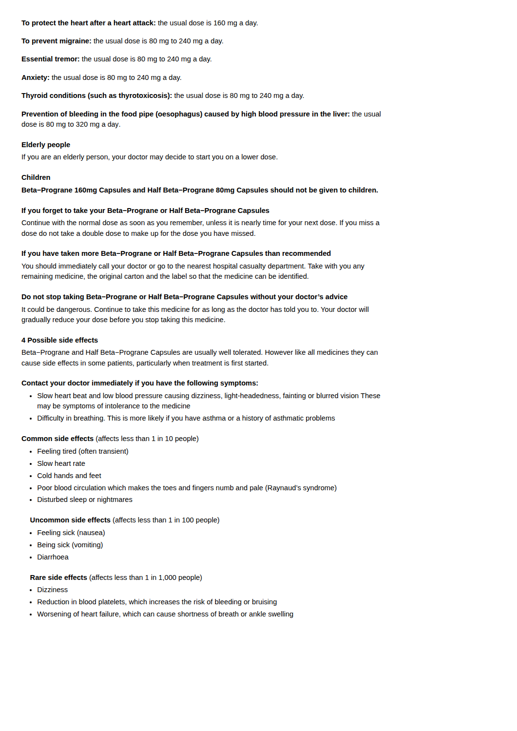To protect the heart after a heart attack: the usual dose is 160 mg a day.
To prevent migraine: the usual dose is 80 mg to 240 mg a day.
Essential tremor: the usual dose is 80 mg to 240 mg a day.
Anxiety: the usual dose is 80 mg to 240 mg a day.
Thyroid conditions (such as thyrotoxicosis): the usual dose is 80 mg to 240 mg a day.
Prevention of bleeding in the food pipe (oesophagus) caused by high blood pressure in the liver: the usual dose is 80 mg to 320 mg a day.
Elderly people
If you are an elderly person, your doctor may decide to start you on a lower dose.
Children
Beta−Prograne 160mg Capsules and Half Beta−Prograne 80mg Capsules should not be given to children.
If you forget to take your Beta−Prograne or Half Beta−Prograne Capsules
Continue with the normal dose as soon as you remember, unless it is nearly time for your next dose. If you miss a dose do not take a double dose to make up for the dose you have missed.
If you have taken more Beta−Prograne or Half Beta−Prograne Capsules than recommended
You should immediately call your doctor or go to the nearest hospital casualty department. Take with you any remaining medicine, the original carton and the label so that the medicine can be identified.
Do not stop taking Beta−Prograne or Half Beta−Prograne Capsules without your doctor’s advice
It could be dangerous. Continue to take this medicine for as long as the doctor has told you to. Your doctor will gradually reduce your dose before you stop taking this medicine.
4 Possible side effects
Beta−Prograne and Half Beta−Prograne Capsules are usually well tolerated. However like all medicines they can cause side effects in some patients, particularly when treatment is first started.
Contact your doctor immediately if you have the following symptoms:
Slow heart beat and low blood pressure causing dizziness, light-headedness, fainting or blurred vision These may be symptoms of intolerance to the medicine
Difficulty in breathing. This is more likely if you have asthma or a history of asthmatic problems
Common side effects (affects less than 1 in 10 people)
Feeling tired (often transient)
Slow heart rate
Cold hands and feet
Poor blood circulation which makes the toes and fingers numb and pale (Raynaud’s syndrome)
Disturbed sleep or nightmares
Uncommon side effects (affects less than 1 in 100 people)
Feeling sick (nausea)
Being sick (vomiting)
Diarrhoea
Rare side effects (affects less than 1 in 1,000 people)
Dizziness
Reduction in blood platelets, which increases the risk of bleeding or bruising
Worsening of heart failure, which can cause shortness of breath or ankle swelling